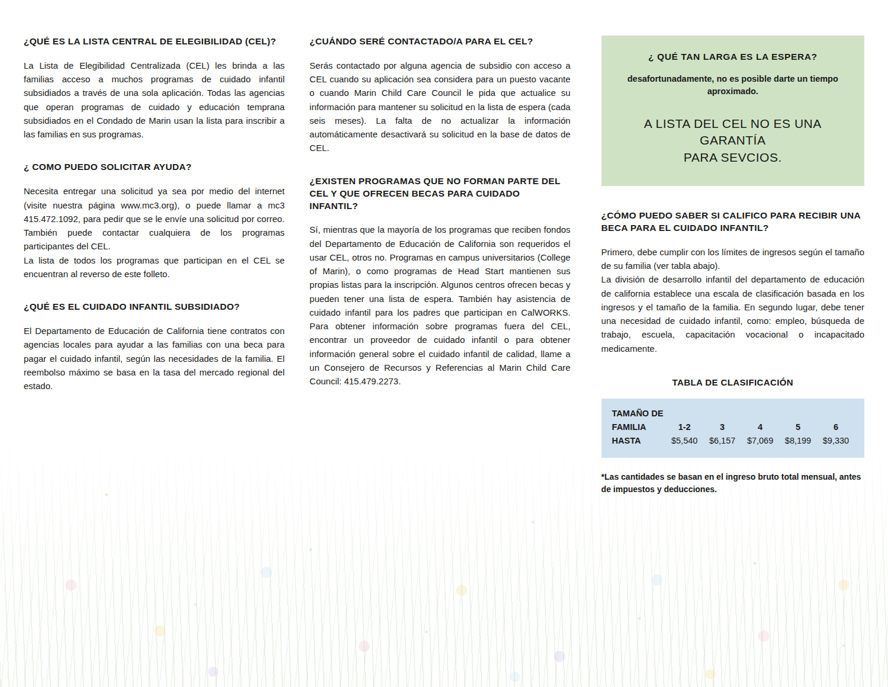¿Qué es la lista central de elegibilidad (CEL)?
La Lista de Elegibilidad Centralizada (CEL) les brinda a las familias acceso a muchos programas de cuidado infantil subsidiados a través de una sola aplicación. Todas las agencias que operan programas de cuidado y educación temprana subsidiados en el Condado de Marin usan la lista para inscribir a las familias en sus programas.
¿ Como puedo solicitar ayuda?
Necesita entregar una solicitud ya sea por medio del internet (visite nuestra página www.mc3.org), o puede llamar a mc3 415.472.1092, para pedir que se le envíe una solicitud por correo. También puede contactar cualquiera de los programas participantes del CEL.
La lista de todos los programas que participan en el CEL se encuentran al reverso de este folleto.
¿Qué es el cuidado infantil subsidiado?
El Departamento de Educación de California tiene contratos con agencias locales para ayudar a las familias con una beca para pagar el cuidado infantil, según las necesidades de la familia. El reembolso máximo se basa en la tasa del mercado regional del estado.
¿Cuándo seré contactado/a para el CEL?
Serás contactado por alguna agencia de subsidio con acceso a CEL cuando su aplicación sea considera para un puesto vacante o cuando Marin Child Care Council le pida que actualice su información para mantener su solicitud en la lista de espera (cada seis meses). La falta de no actualizar la información automáticamente desactivará su solicitud en la base de datos de CEL.
¿Existen programas que no forman parte del CEL y que ofrecen becas para cuidado infantil?
Sí, mientras que la mayoría de los programas que reciben fondos del Departamento de Educación de California son requeridos el usar CEL, otros no. Programas en campus universitarios (College of Marin), o como programas de Head Start mantienen sus propias listas para la inscripción. Algunos centros ofrecen becas y pueden tener una lista de espera. También hay asistencia de cuidado infantil para los padres que participan en CalWORKS. Para obtener información sobre programas fuera del CEL, encontrar un proveedor de cuidado infantil o para obtener información general sobre el cuidado infantil de calidad, llame a un Consejero de Recursos y Referencias al Marin Child Care Council: 415.479.2273.
¿ Qué tan larga es la espera?
desafortunadamente, no es posible darte un tiempo aproximado.
A LISTA DEL CEL NO ES UNA GARANTÍA
PARA SEVCIOS.
¿Cómo puedo saber si califico para recibir una beca para el cuidado infantil?
Primero, debe cumplir con los límites de ingresos según el tamaño de su familia (ver tabla abajo).
La división de desarrollo infantil del departamento de educación de california establece una escala de clasificación basada en los ingresos y el tamaño de la familia. En segundo lugar, debe tener una necesidad de cuidado infantil, como: empleo, búsqueda de trabajo, escuela, capacitación vocacional o incapacitado medicamente.
Tabla de clasificación
| TAMAÑO DE |
| FAMILIA | 1-2 | 3 | 4 | 5 | 6 |
| HASTA | $5,540 | $6,157 | $7,069 | $8,199 | $9,330 |
*Las cantidades se basan en el ingreso bruto total mensual, antes de impuestos y deducciones.